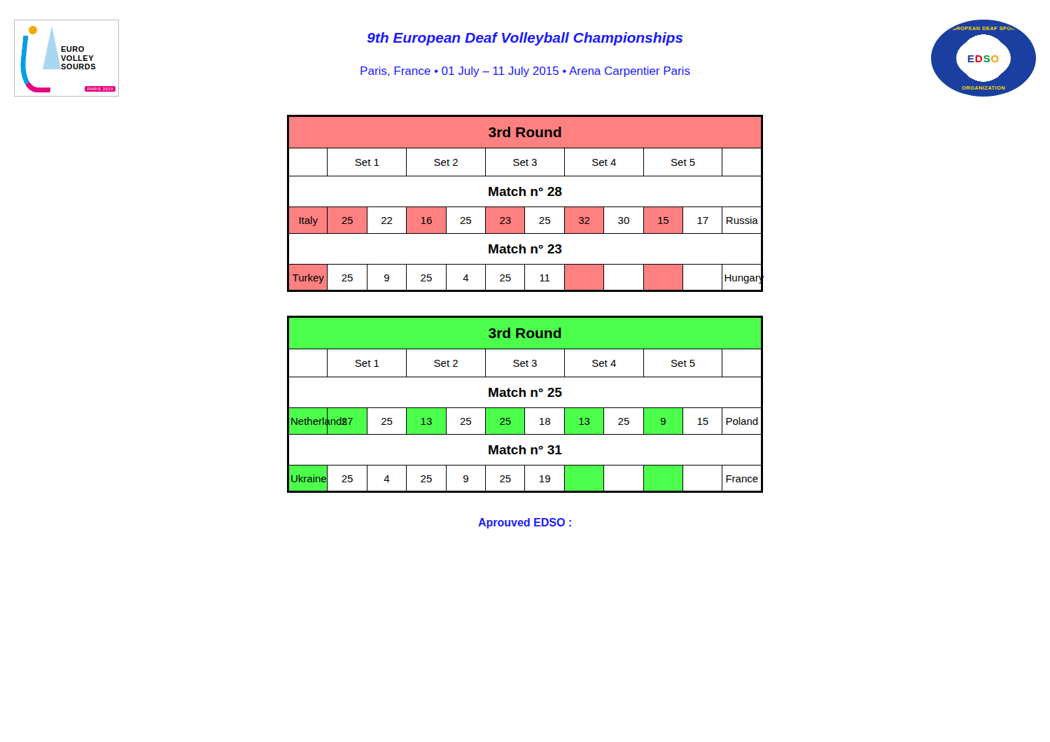EURO VOLLEY SOURDS
PARIS 2015
9th European Deaf Volleyball Championships
Paris, France • 01 July – 11 July 2015 • Arena Carpentier Paris
EUROPEAN DEAF SPORT ORGANIZATION
EDSO
| 3rd Round |
| | Set 1 | Set 2 | Set 3 | Set 4 | Set 5 | |
| Match n° 28 |
| Italy | 25 | 22 | 16 | 25 | 23 | 25 | 32 | 30 | 15 | 17 | Russia |
| Match n° 23 |
| Turkey | 25 | 9 | 25 | 4 | 25 | 11 | | | | | Hungary |
| 3rd Round |
| | Set 1 | Set 2 | Set 3 | Set 4 | Set 5 | |
| Match n° 25 |
| Netherlands | 27 | 25 | 13 | 25 | 25 | 18 | 13 | 25 | 9 | 15 | Poland |
| Match n° 31 |
| Ukraine | 25 | 4 | 25 | 9 | 25 | 19 | | | | | France |
Aprouved EDSO :